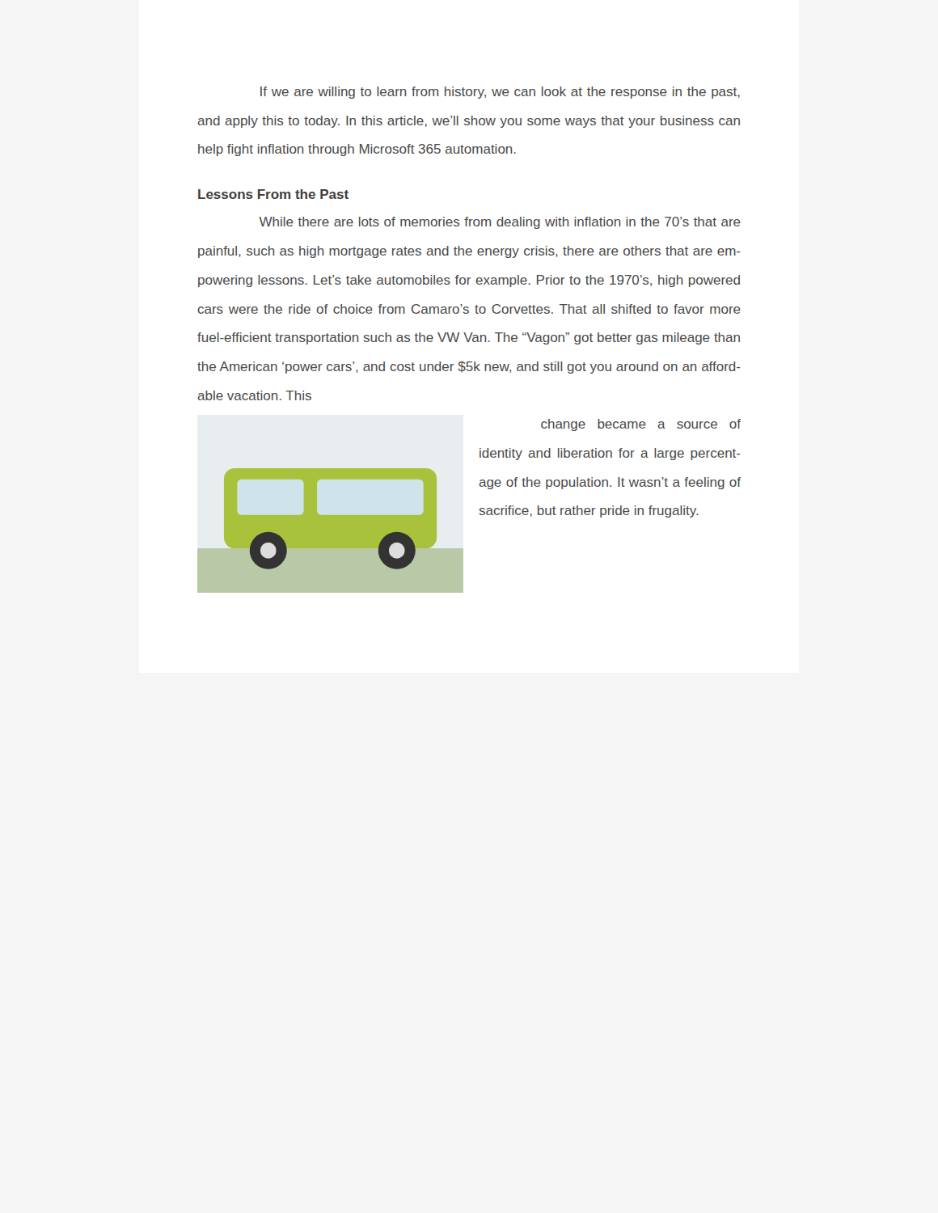If we are willing to learn from history, we can look at the response in the past, and apply this to today. In this article, we’ll show you some ways that your business can help fight inflation through Microsoft 365 automation.
Lessons From the Past
While there are lots of memories from dealing with inflation in the 70’s that are painful, such as high mortgage rates and the energy crisis, there are others that are empowering lessons. Let’s take automobiles for example. Prior to the 1970’s, high powered cars were the ride of choice from Camaro’s to Corvettes. That all shifted to favor more fuel-efficient transportation such as the VW Van. The “Vagon” got better gas mileage than the American ‘power cars’, and cost under $5k new, and still got you around on an affordable vacation. This
change became a source of identity and liberation for a large percentage of the population. It wasn’t a feeling of sacrifice, but rather pride in frugality.